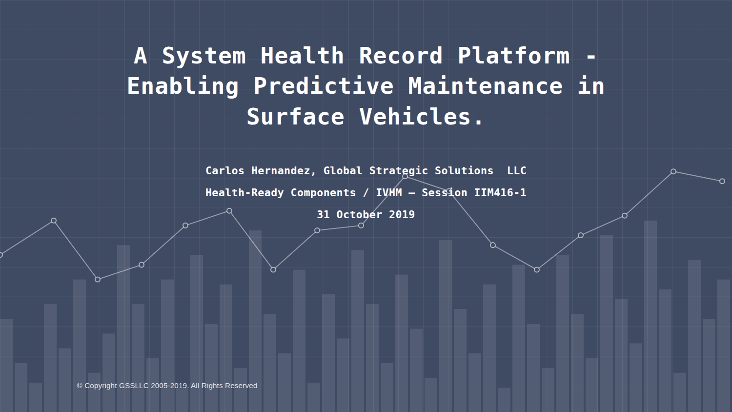A System Health Record Platform - Enabling Predictive Maintenance in Surface Vehicles.
Carlos Hernandez, Global Strategic Solutions LLC
Health-Ready Components / IVHM – Session IIM416-1
31 October 2019
© Copyright GSSLLC 2005-2019. All Rights Reserved